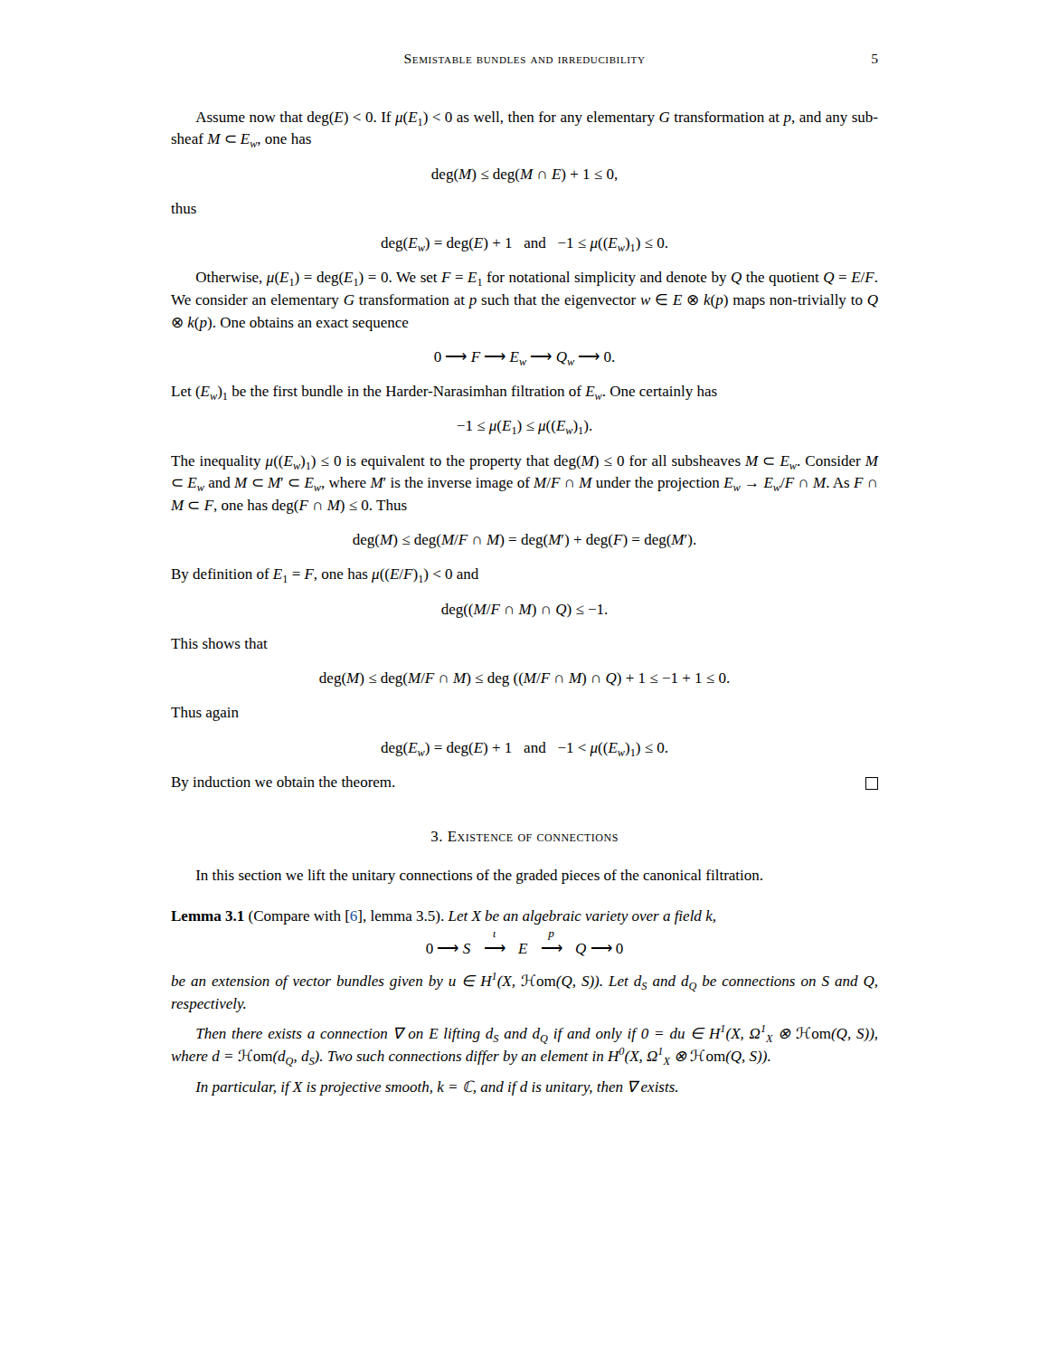Semistable bundles and irreducibility 5
Assume now that deg(E) < 0. If μ(E1) < 0 as well, then for any elementary G transformation at p, and any subsheaf M ⊂ Ew, one has
deg(M) ≤ deg(M ∩ E) + 1 ≤ 0,
thus
deg(Ew) = deg(E) + 1 and −1 ≤ μ((Ew)1) ≤ 0.
Otherwise, μ(E1) = deg(E1) = 0. We set F = E1 for notational simplicity and denote by Q the quotient Q = E/F. We consider an elementary G transformation at p such that the eigenvector w ∈ E ⊗ k(p) maps non-trivially to Q ⊗ k(p). One obtains an exact sequence
0 ⟶ F ⟶ Ew ⟶ Qw ⟶ 0.
Let (Ew)1 be the first bundle in the Harder-Narasimhan filtration of Ew. One certainly has
−1 ≤ μ(E1) ≤ μ((Ew)1).
The inequality μ((Ew)1) ≤ 0 is equivalent to the property that deg(M) ≤ 0 for all subsheaves M ⊂ Ew. Consider M ⊂ Ew and M ⊂ M′ ⊂ Ew, where M′ is the inverse image of M/F ∩ M under the projection Ew → Ew/F ∩ M. As F ∩ M ⊂ F, one has deg(F ∩ M) ≤ 0. Thus
deg(M) ≤ deg(M/F ∩ M) = deg(M′) + deg(F) = deg(M′).
By definition of E1 = F, one has μ((E/F)1) < 0 and
deg((M/F ∩ M) ∩ Q) ≤ −1.
This shows that
deg(M) ≤ deg(M/F ∩ M) ≤ deg ((M/F ∩ M) ∩ Q) + 1 ≤ −1 + 1 ≤ 0.
Thus again
deg(Ew) = deg(E) + 1 and −1 < μ((Ew)1) ≤ 0.
By induction we obtain the theorem.
3. Existence of connections
In this section we lift the unitary connections of the graded pieces of the canonical filtration.
Lemma 3.1 (Compare with [6], lemma 3.5). Let X be an algebraic variety over a field k,
0 ⟶ S ι⟶ E p⟶ Q ⟶ 0
be an extension of vector bundles given by u ∈ H1(X, ℋom(Q, S)). Let dS and dQ be connections on S and Q, respectively.
Then there exists a connection ∇ on E lifting dS and dQ if and only if 0 = du ∈ H1(X, Ω1X ⊗ ℋom(Q, S)), where d = ℋom(dQ, dS). Two such connections differ by an element in H0(X, Ω1X ⊗ ℋom(Q, S)).
In particular, if X is projective smooth, k = ℂ, and if d is unitary, then ∇ exists.